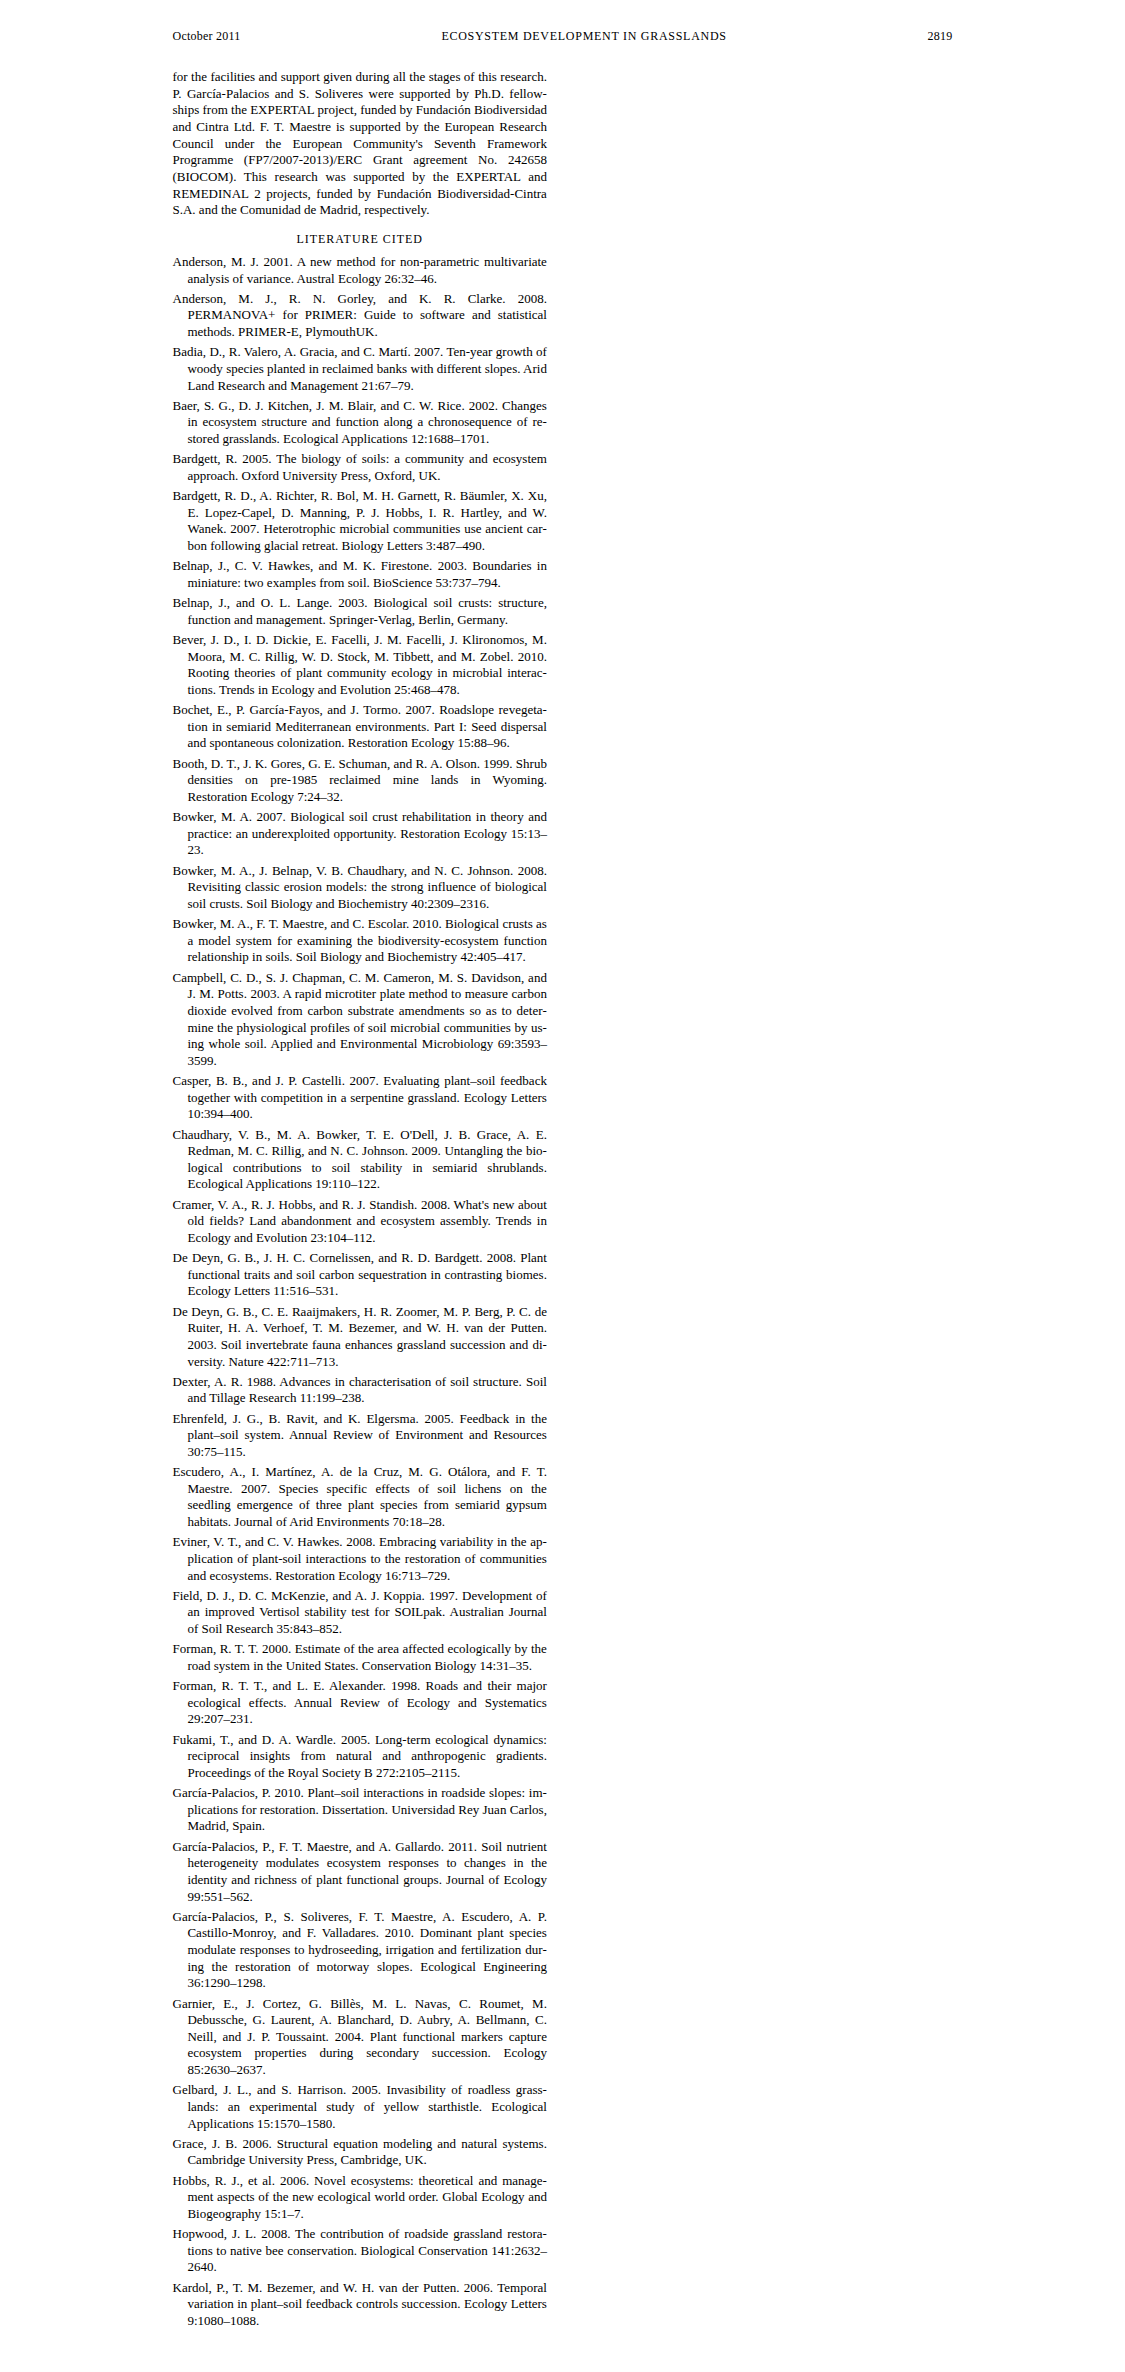October 2011 Ecosystem Development in Grasslands 2819
for the facilities and support given during all the stages of this research. P. García-Palacios and S. Soliveres were supported by Ph.D. fellowships from the EXPERTAL project, funded by Fundación Biodiversidad and Cintra Ltd. F. T. Maestre is supported by the European Research Council under the European Community's Seventh Framework Programme (FP7/2007-2013)/ERC Grant agreement No. 242658 (BIOCOM). This research was supported by the EXPERTAL and REMEDINAL 2 projects, funded by Fundación Biodiversidad-Cintra S.A. and the Comunidad de Madrid, respectively.
Literature Cited
Anderson, M. J. 2001. A new method for non-parametric multivariate analysis of variance. Austral Ecology 26:32–46.
Anderson, M. J., R. N. Gorley, and K. R. Clarke. 2008. PERMANOVA+ for PRIMER: Guide to software and statistical methods. PRIMER-E, PlymouthUK.
Badia, D., R. Valero, A. Gracia, and C. Martí. 2007. Ten-year growth of woody species planted in reclaimed banks with different slopes. Arid Land Research and Management 21:67–79.
Baer, S. G., D. J. Kitchen, J. M. Blair, and C. W. Rice. 2002. Changes in ecosystem structure and function along a chronosequence of restored grasslands. Ecological Applications 12:1688–1701.
Bardgett, R. 2005. The biology of soils: a community and ecosystem approach. Oxford University Press, Oxford, UK.
Bardgett, R. D., A. Richter, R. Bol, M. H. Garnett, R. Bäumler, X. Xu, E. Lopez-Capel, D. Manning, P. J. Hobbs, I. R. Hartley, and W. Wanek. 2007. Heterotrophic microbial communities use ancient carbon following glacial retreat. Biology Letters 3:487–490.
Belnap, J., C. V. Hawkes, and M. K. Firestone. 2003. Boundaries in miniature: two examples from soil. BioScience 53:737–794.
Belnap, J., and O. L. Lange. 2003. Biological soil crusts: structure, function and management. Springer-Verlag, Berlin, Germany.
Bever, J. D., I. D. Dickie, E. Facelli, J. M. Facelli, J. Klironomos, M. Moora, M. C. Rillig, W. D. Stock, M. Tibbett, and M. Zobel. 2010. Rooting theories of plant community ecology in microbial interactions. Trends in Ecology and Evolution 25:468–478.
Bochet, E., P. García-Fayos, and J. Tormo. 2007. Roadslope revegetation in semiarid Mediterranean environments. Part I: Seed dispersal and spontaneous colonization. Restoration Ecology 15:88–96.
Booth, D. T., J. K. Gores, G. E. Schuman, and R. A. Olson. 1999. Shrub densities on pre-1985 reclaimed mine lands in Wyoming. Restoration Ecology 7:24–32.
Bowker, M. A. 2007. Biological soil crust rehabilitation in theory and practice: an underexploited opportunity. Restoration Ecology 15:13–23.
Bowker, M. A., J. Belnap, V. B. Chaudhary, and N. C. Johnson. 2008. Revisiting classic erosion models: the strong influence of biological soil crusts. Soil Biology and Biochemistry 40:2309–2316.
Bowker, M. A., F. T. Maestre, and C. Escolar. 2010. Biological crusts as a model system for examining the biodiversity-ecosystem function relationship in soils. Soil Biology and Biochemistry 42:405–417.
Campbell, C. D., S. J. Chapman, C. M. Cameron, M. S. Davidson, and J. M. Potts. 2003. A rapid microtiter plate method to measure carbon dioxide evolved from carbon substrate amendments so as to determine the physiological profiles of soil microbial communities by using whole soil. Applied and Environmental Microbiology 69:3593–3599.
Casper, B. B., and J. P. Castelli. 2007. Evaluating plant–soil feedback together with competition in a serpentine grassland. Ecology Letters 10:394–400.
Chaudhary, V. B., M. A. Bowker, T. E. O'Dell, J. B. Grace, A. E. Redman, M. C. Rillig, and N. C. Johnson. 2009. Untangling the biological contributions to soil stability in semiarid shrublands. Ecological Applications 19:110–122.
Cramer, V. A., R. J. Hobbs, and R. J. Standish. 2008. What's new about old fields? Land abandonment and ecosystem assembly. Trends in Ecology and Evolution 23:104–112.
De Deyn, G. B., J. H. C. Cornelissen, and R. D. Bardgett. 2008. Plant functional traits and soil carbon sequestration in contrasting biomes. Ecology Letters 11:516–531.
De Deyn, G. B., C. E. Raaijmakers, H. R. Zoomer, M. P. Berg, P. C. de Ruiter, H. A. Verhoef, T. M. Bezemer, and W. H. van der Putten. 2003. Soil invertebrate fauna enhances grassland succession and diversity. Nature 422:711–713.
Dexter, A. R. 1988. Advances in characterisation of soil structure. Soil and Tillage Research 11:199–238.
Ehrenfeld, J. G., B. Ravit, and K. Elgersma. 2005. Feedback in the plant–soil system. Annual Review of Environment and Resources 30:75–115.
Escudero, A., I. Martínez, A. de la Cruz, M. G. Otálora, and F. T. Maestre. 2007. Species specific effects of soil lichens on the seedling emergence of three plant species from semiarid gypsum habitats. Journal of Arid Environments 70:18–28.
Eviner, V. T., and C. V. Hawkes. 2008. Embracing variability in the application of plant-soil interactions to the restoration of communities and ecosystems. Restoration Ecology 16:713–729.
Field, D. J., D. C. McKenzie, and A. J. Koppia. 1997. Development of an improved Vertisol stability test for SOILpak. Australian Journal of Soil Research 35:843–852.
Forman, R. T. T. 2000. Estimate of the area affected ecologically by the road system in the United States. Conservation Biology 14:31–35.
Forman, R. T. T., and L. E. Alexander. 1998. Roads and their major ecological effects. Annual Review of Ecology and Systematics 29:207–231.
Fukami, T., and D. A. Wardle. 2005. Long-term ecological dynamics: reciprocal insights from natural and anthropogenic gradients. Proceedings of the Royal Society B 272:2105–2115.
García-Palacios, P. 2010. Plant–soil interactions in roadside slopes: implications for restoration. Dissertation. Universidad Rey Juan Carlos, Madrid, Spain.
García-Palacios, P., F. T. Maestre, and A. Gallardo. 2011. Soil nutrient heterogeneity modulates ecosystem responses to changes in the identity and richness of plant functional groups. Journal of Ecology 99:551–562.
García-Palacios, P., S. Soliveres, F. T. Maestre, A. Escudero, A. P. Castillo-Monroy, and F. Valladares. 2010. Dominant plant species modulate responses to hydroseeding, irrigation and fertilization during the restoration of motorway slopes. Ecological Engineering 36:1290–1298.
Garnier, E., J. Cortez, G. Billès, M. L. Navas, C. Roumet, M. Debussche, G. Laurent, A. Blanchard, D. Aubry, A. Bellmann, C. Neill, and J. P. Toussaint. 2004. Plant functional markers capture ecosystem properties during secondary succession. Ecology 85:2630–2637.
Gelbard, J. L., and S. Harrison. 2005. Invasibility of roadless grasslands: an experimental study of yellow starthistle. Ecological Applications 15:1570–1580.
Grace, J. B. 2006. Structural equation modeling and natural systems. Cambridge University Press, Cambridge, UK.
Hobbs, R. J., et al. 2006. Novel ecosystems: theoretical and management aspects of the new ecological world order. Global Ecology and Biogeography 15:1–7.
Hopwood, J. L. 2008. The contribution of roadside grassland restorations to native bee conservation. Biological Conservation 141:2632–2640.
Kardol, P., T. M. Bezemer, and W. H. van der Putten. 2006. Temporal variation in plant–soil feedback controls succession. Ecology Letters 9:1080–1088.